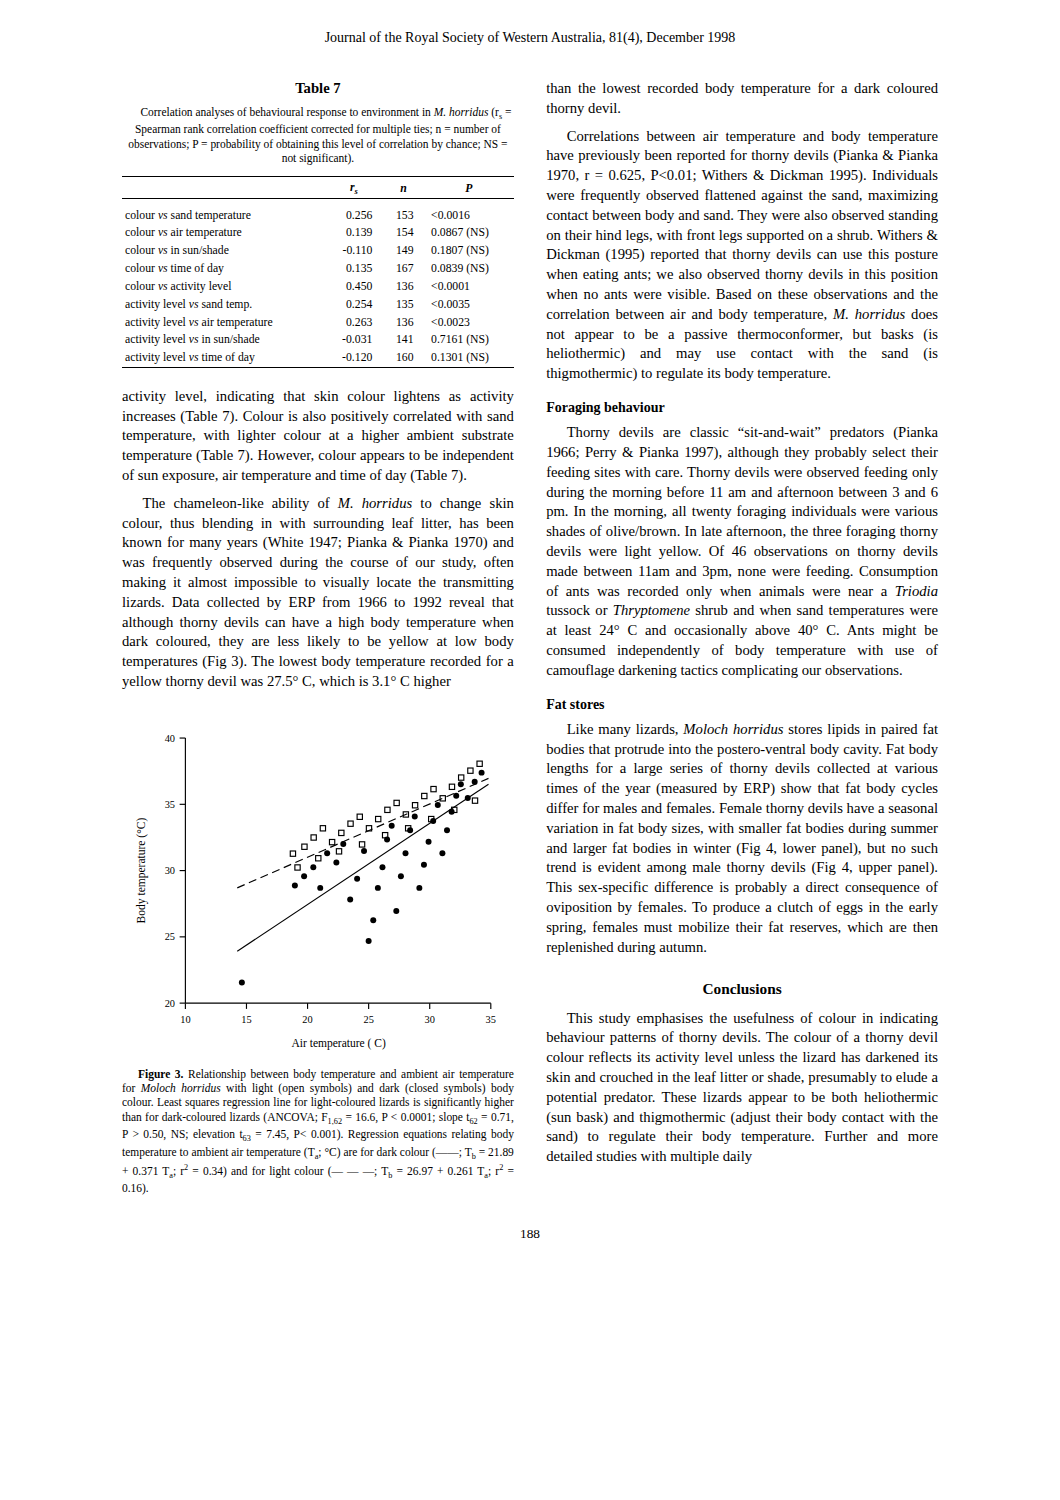Journal of the Royal Society of Western Australia, 81(4), December 1998
Table 7
Correlation analyses of behavioural response to environment in M. horridus (rs = Spearman rank correlation coefficient corrected for multiple ties; n = number of observations; P = probability of obtaining this level of correlation by chance; NS = not significant).
| | r s | n | P |
| --- | --- | --- | --- |
| colour vs sand temperature | 0.256 | 153 | <0.0016 |
| colour vs air temperature | 0.139 | 154 | 0.0867 (NS) |
| colour vs in sun/shade | -0.110 | 149 | 0.1807 (NS) |
| colour vs time of day | 0.135 | 167 | 0.0839 (NS) |
| colour vs activity level | 0.450 | 136 | <0.0001 |
| activity level vs sand temp. | 0.254 | 135 | <0.0035 |
| activity level vs air temperature | 0.263 | 136 | <0.0023 |
| activity level vs in sun/shade | -0.031 | 141 | 0.7161 (NS) |
| activity level vs time of day | -0.120 | 160 | 0.1301 (NS) |
activity level, indicating that skin colour lightens as activity increases (Table 7). Colour is also positively correlated with sand temperature, with lighter colour at a higher ambient substrate temperature (Table 7). However, colour appears to be independent of sun exposure, air temperature and time of day (Table 7).
The chameleon-like ability of M. horridus to change skin colour, thus blending in with surrounding leaf litter, has been known for many years (White 1947; Pianka & Pianka 1970) and was frequently observed during the course of our study, often making it almost impossible to visually locate the transmitting lizards. Data collected by ERP from 1966 to 1992 reveal that although thorny devils can have a high body temperature when dark coloured, they are less likely to be yellow at low body temperatures (Fig 3). The lowest body temperature recorded for a yellow thorny devil was 27.5° C, which is 3.1° C higher
20 25 30 35 40 10 15 20 25 30 35 Air temperature ( C) Body temperature (°C)
Figure 3. Relationship between body temperature and ambient air temperature for Moloch horridus with light (open symbols) and dark (closed symbols) body colour. Least squares regression line for light-coloured lizards is significantly higher than for dark-coloured lizards (ANCOVA; F1,62 = 16.6, P < 0.0001; slope t62 = 0.71, P > 0.50, NS; elevation t63 = 7.45, P< 0.001). Regression equations relating body temperature to ambient air temperature (Ta; °C) are for dark colour (——; Tb = 21.89 + 0.371 Ta; r2 = 0.34) and for light colour (— — —; Tb = 26.97 + 0.261 Ta; r2 = 0.16).
than the lowest recorded body temperature for a dark coloured thorny devil.
Correlations between air temperature and body temperature have previously been reported for thorny devils (Pianka & Pianka 1970, r = 0.625, P<0.01; Withers & Dickman 1995). Individuals were frequently observed flattened against the sand, maximizing contact between body and sand. They were also observed standing on their hind legs, with front legs supported on a shrub. Withers & Dickman (1995) reported that thorny devils can use this posture when eating ants; we also observed thorny devils in this position when no ants were visible. Based on these observations and the correlation between air and body temperature, M. horridus does not appear to be a passive thermoconformer, but basks (is heliothermic) and may use contact with the sand (is thigmothermic) to regulate its body temperature.
Foraging behaviour
Thorny devils are classic “sit-and-wait” predators (Pianka 1966; Perry & Pianka 1997), although they probably select their feeding sites with care. Thorny devils were observed feeding only during the morning before 11 am and afternoon between 3 and 6 pm. In the morning, all twenty foraging individuals were various shades of olive/brown. In late afternoon, the three foraging thorny devils were light yellow. Of 46 observations on thorny devils made between 11am and 3pm, none were feeding. Consumption of ants was recorded only when animals were near a Triodia tussock or Thryptomene shrub and when sand temperatures were at least 24° C and occasionally above 40° C. Ants might be consumed independently of body temperature with use of camouflage darkening tactics complicating our observations.
Fat stores
Like many lizards, Moloch horridus stores lipids in paired fat bodies that protrude into the postero-ventral body cavity. Fat body lengths for a large series of thorny devils collected at various times of the year (measured by ERP) show that fat body cycles differ for males and females. Female thorny devils have a seasonal variation in fat body sizes, with smaller fat bodies during summer and larger fat bodies in winter (Fig 4, lower panel), but no such trend is evident among male thorny devils (Fig 4, upper panel). This sex-specific difference is probably a direct consequence of oviposition by females. To produce a clutch of eggs in the early spring, females must mobilize their fat reserves, which are then replenished during autumn.
Conclusions
This study emphasises the usefulness of colour in indicating behaviour patterns of thorny devils. The colour of a thorny devil colour reflects its activity level unless the lizard has darkened its skin and crouched in the leaf litter or shade, presumably to elude a potential predator. These lizards appear to be both heliothermic (sun bask) and thigmothermic (adjust their body contact with the sand) to regulate their body temperature. Further and more detailed studies with multiple daily
188